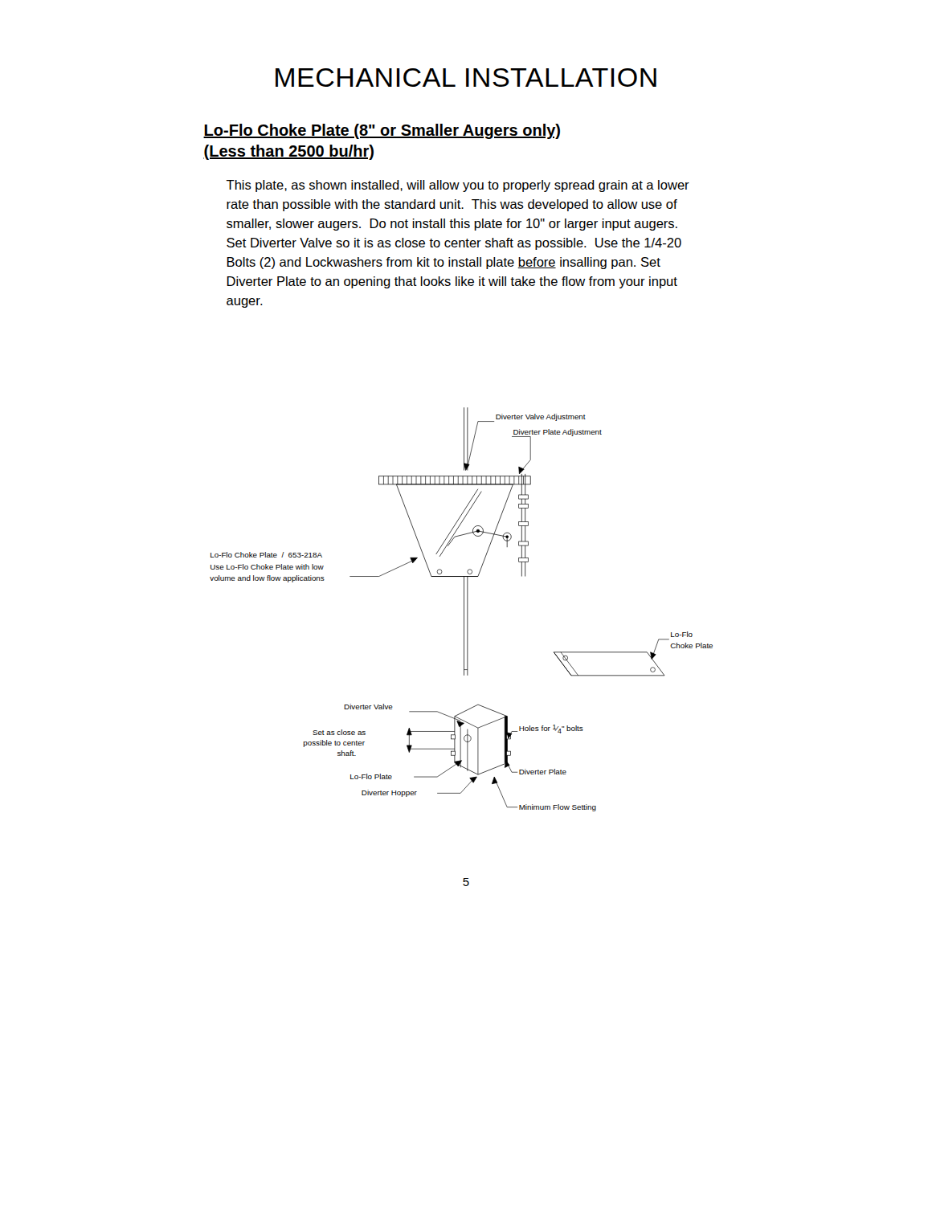MECHANICAL INSTALLATION
Lo-Flo Choke Plate (8" or Smaller Augers only)
(Less than 2500 bu/hr)
This plate, as shown installed, will allow you to properly spread grain at a lower rate than possible with the standard unit. This was developed to allow use of smaller, slower augers. Do not install this plate for 10" or larger input augers. Set Diverter Valve so it is as close to center shaft as possible. Use the 1/4-20 Bolts (2) and Lockwashers from kit to install plate before insalling pan. Set Diverter Plate to an opening that looks like it will take the flow from your input auger.
Diverter Valve Adjustment Diverter Plate Adjustment Lo-Flo Choke Plate / 653-218A Use Lo-Flo Choke Plate with low volume and low flow applications Lo-Flo Choke Plate Diverter Valve Holes for 1⁄4" bolts Set as close as possible to center shaft. Lo-Flo Plate Diverter Plate Diverter Hopper Minimum Flow Setting
5